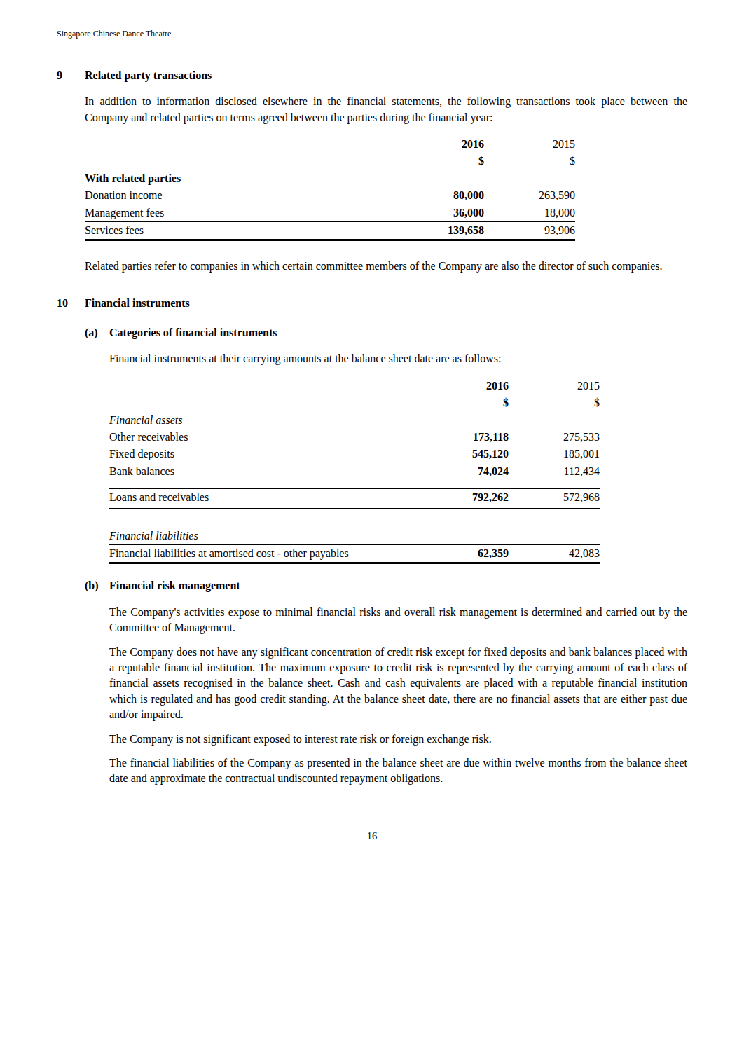Singapore Chinese Dance Theatre
9 Related party transactions
In addition to information disclosed elsewhere in the financial statements, the following transactions took place between the Company and related parties on terms agreed between the parties during the financial year:
| | 2016 | 2015 |
| | $ | $ |
| With related parties | | |
| Donation income | 80,000 | 263,590 |
| Management fees | 36,000 | 18,000 |
| Services fees | 139,658 | 93,906 |
Related parties refer to companies in which certain committee members of the Company are also the director of such companies.
10 Financial instruments
(a) Categories of financial instruments
Financial instruments at their carrying amounts at the balance sheet date are as follows:
| | 2016 | 2015 |
| | $ | $ |
| Financial assets | | |
| Other receivables | 173,118 | 275,533 |
| Fixed deposits | 545,120 | 185,001 |
| Bank balances | 74,024 | 112,434 |
| Loans and receivables | 792,262 | 572,968 |
| Financial liabilities | | |
| Financial liabilities at amortised cost - other payables | 62,359 | 42,083 |
(b) Financial risk management
The Company's activities expose to minimal financial risks and overall risk management is determined and carried out by the Committee of Management.
The Company does not have any significant concentration of credit risk except for fixed deposits and bank balances placed with a reputable financial institution. The maximum exposure to credit risk is represented by the carrying amount of each class of financial assets recognised in the balance sheet. Cash and cash equivalents are placed with a reputable financial institution which is regulated and has good credit standing. At the balance sheet date, there are no financial assets that are either past due and/or impaired.
The Company is not significant exposed to interest rate risk or foreign exchange risk.
The financial liabilities of the Company as presented in the balance sheet are due within twelve months from the balance sheet date and approximate the contractual undiscounted repayment obligations.
16